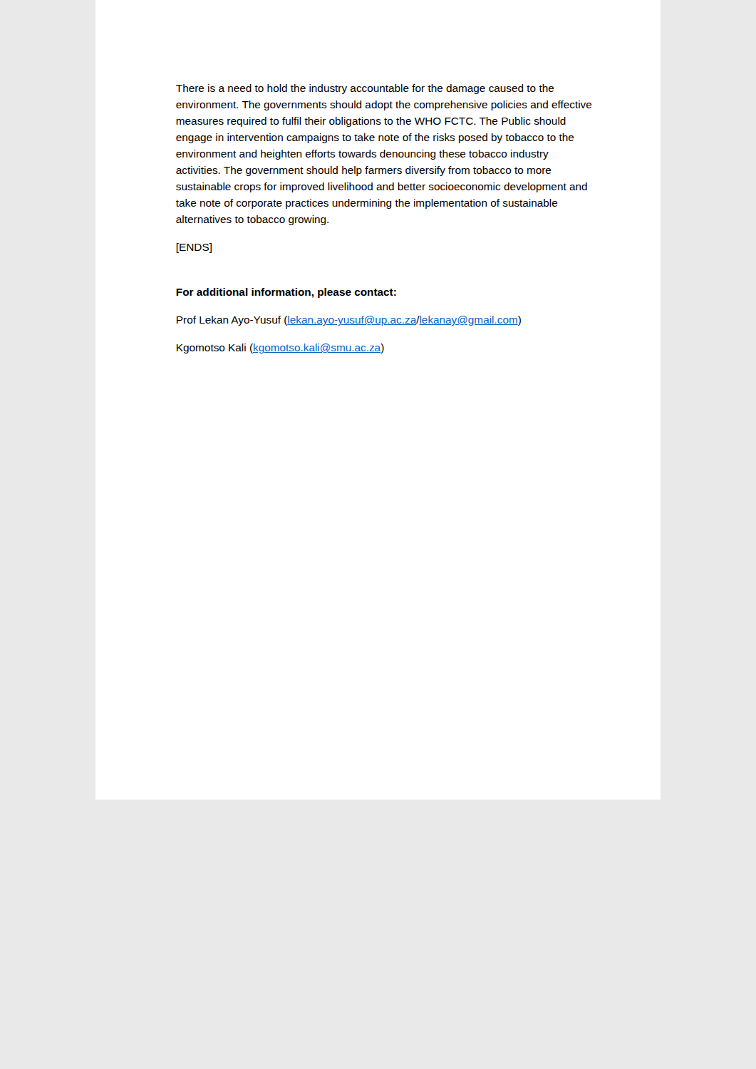There is a need to hold the industry accountable for the damage caused to the environment. The governments should adopt the comprehensive policies and effective measures required to fulfil their obligations to the WHO FCTC. The Public should engage in intervention campaigns to take note of the risks posed by tobacco to the environment and heighten efforts towards denouncing these tobacco industry activities. The government should help farmers diversify from tobacco to more sustainable crops for improved livelihood and better socioeconomic development and take note of corporate practices undermining the implementation of sustainable alternatives to tobacco growing.
[ENDS]
For additional information, please contact:
Prof Lekan Ayo-Yusuf (lekan.ayo-yusuf@up.ac.za/lekanay@gmail.com)
Kgomotso Kali (kgomotso.kali@smu.ac.za)